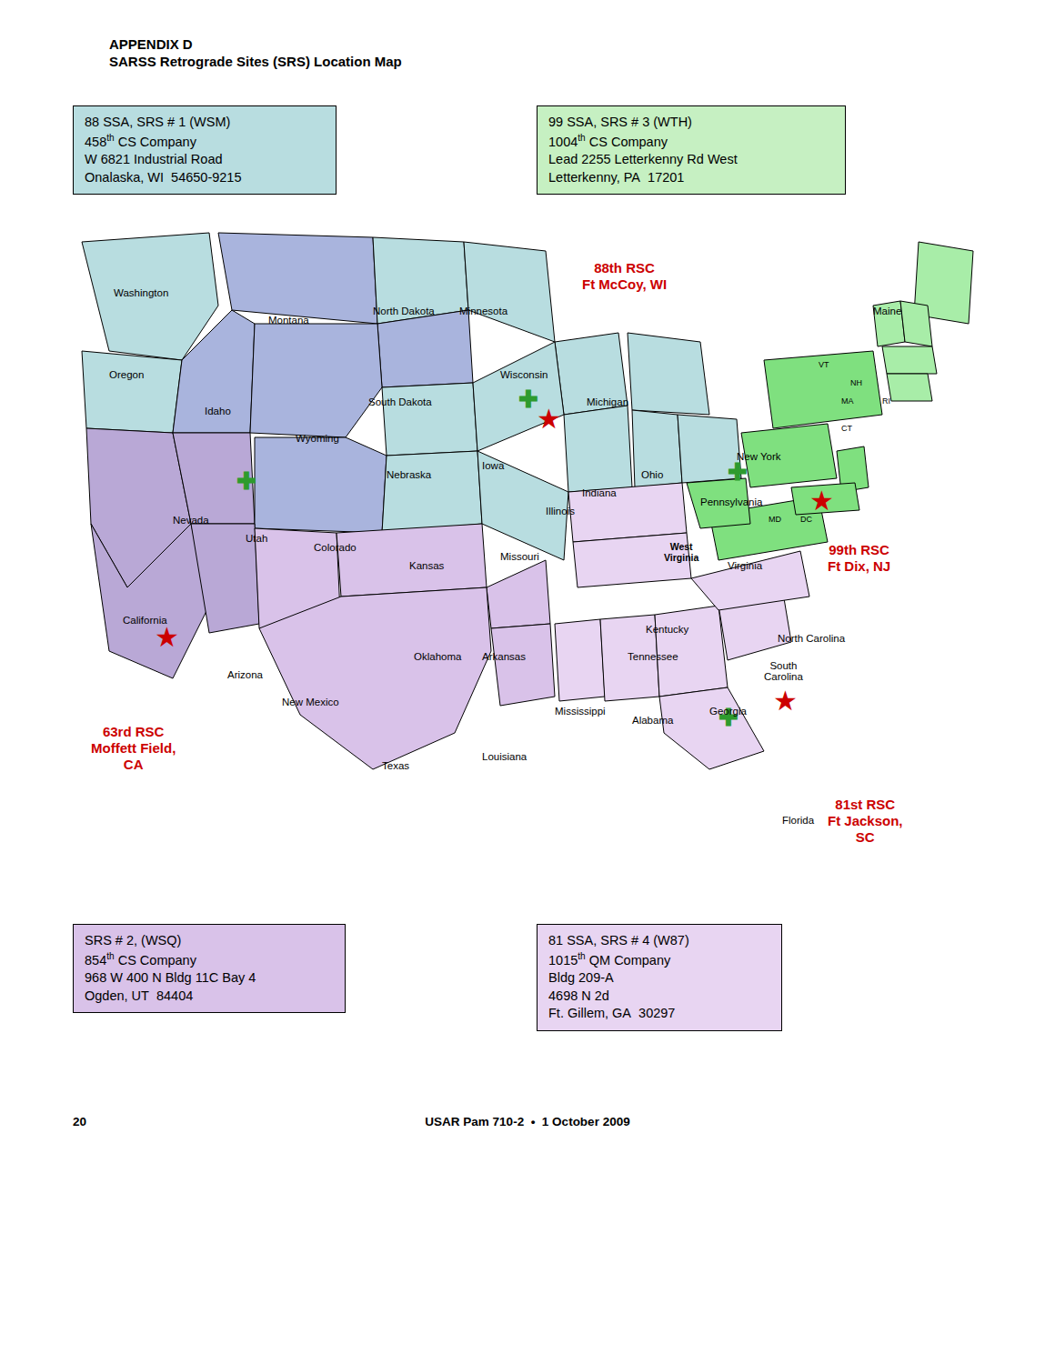APPENDIX D
SARSS Retrograde Sites (SRS) Location Map
88 SSA, SRS # 1 (WSM)
458th CS Company
W 6821 Industrial Road
Onalaska, WI 54650-9215
99 SSA, SRS # 3 (WTH)
1004th CS Company
Lead 2255 Letterkenny Rd West
Letterkenny, PA 17201
SRS # 2, (WSQ)
854th CS Company
968 W 400 N Bldg 11C Bay 4
Ogden, UT 84404
81 SSA, SRS # 4 (W87)
1015th QM Company
Bldg 209-A
4698 N 2d
Ft. Gillem, GA 30297
88th RSC
Ft McCoy, WI
99th RSC
Ft Dix, NJ
63rd RSC
Moffett Field,
CA
81st RSC
Ft Jackson,
SC
★
★
★
★
✚
✚
✚
✚
Washington
Oregon
Idaho
Montana
North Dakota
Minnesota
Wisconsin
Michigan
South Dakota
Wyoming
Nebraska
Iowa
Illinois
Indiana
Ohio
Nevada
Utah
Colorado
Kansas
Missouri
California
Arizona
New Mexico
Oklahoma
Arkansas
Texas
Louisiana
Kentucky
Tennessee
Mississippi
Alabama
Georgia
Florida
South
Carolina
North Carolina
Virginia
West
Virginia
Pennsylvania
New York
Maine
VT
NH
RI
MA
CT
MD
DC
20 USAR Pam 710-2 • 1 October 2009